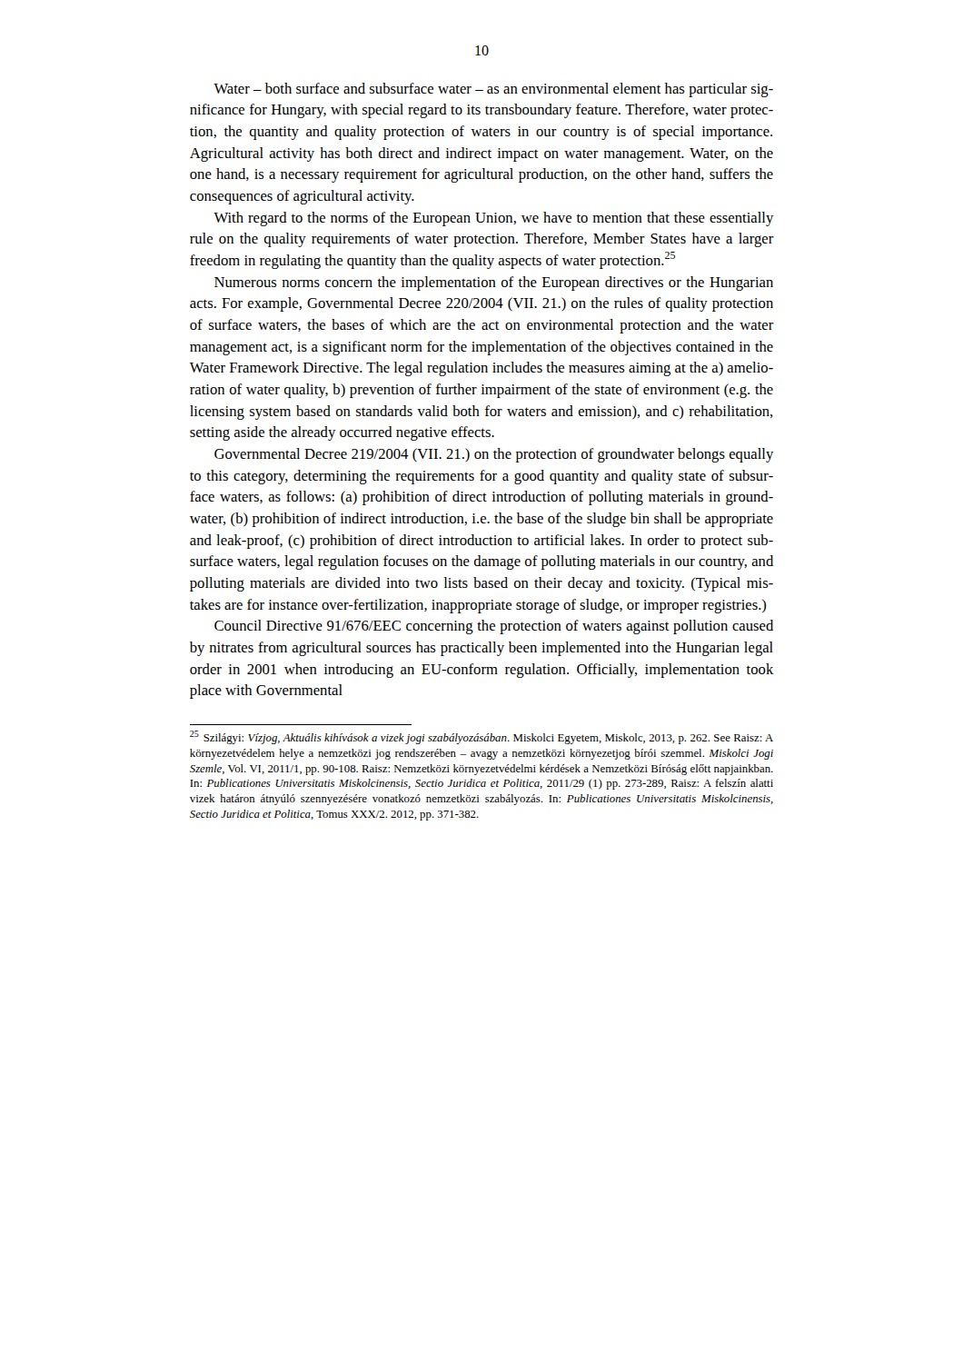10
Water – both surface and subsurface water – as an environmental element has particular significance for Hungary, with special regard to its transboundary feature. Therefore, water protection, the quantity and quality protection of waters in our country is of special importance. Agricultural activity has both direct and indirect impact on water management. Water, on the one hand, is a necessary requirement for agricultural production, on the other hand, suffers the consequences of agricultural activity.
With regard to the norms of the European Union, we have to mention that these essentially rule on the quality requirements of water protection. Therefore, Member States have a larger freedom in regulating the quantity than the quality aspects of water protection.25
Numerous norms concern the implementation of the European directives or the Hungarian acts. For example, Governmental Decree 220/2004 (VII. 21.) on the rules of quality protection of surface waters, the bases of which are the act on environmental protection and the water management act, is a significant norm for the implementation of the objectives contained in the Water Framework Directive. The legal regulation includes the measures aiming at the a) amelioration of water quality, b) prevention of further impairment of the state of environment (e.g. the licensing system based on standards valid both for waters and emission), and c) rehabilitation, setting aside the already occurred negative effects.
Governmental Decree 219/2004 (VII. 21.) on the protection of groundwater belongs equally to this category, determining the requirements for a good quantity and quality state of subsurface waters, as follows: (a) prohibition of direct introduction of polluting materials in groundwater, (b) prohibition of indirect introduction, i.e. the base of the sludge bin shall be appropriate and leak-proof, (c) prohibition of direct introduction to artificial lakes. In order to protect subsurface waters, legal regulation focuses on the damage of polluting materials in our country, and polluting materials are divided into two lists based on their decay and toxicity. (Typical mistakes are for instance over-fertilization, inappropriate storage of sludge, or improper registries.)
Council Directive 91/676/EEC concerning the protection of waters against pollution caused by nitrates from agricultural sources has practically been implemented into the Hungarian legal order in 2001 when introducing an EU-conform regulation. Officially, implementation took place with Governmental
25 Szilágyi: Vízjog, Aktuális kihívások a vizek jogi szabályozásában. Miskolci Egyetem, Miskolc, 2013, p. 262. See Raisz: A környezetvédelem helye a nemzetközi jog rendszerében – avagy a nemzetközi környezetjog bírói szemmel. Miskolci Jogi Szemle, Vol. VI, 2011/1, pp. 90-108. Raisz: Nemzetközi környezetvédelmi kérdések a Nemzetközi Bíróság előtt napjainkban. In: Publicationes Universitatis Miskolcinensis, Sectio Juridica et Politica, 2011/29 (1) pp. 273-289, Raisz: A felszín alatti vizek határon átnyúló szennyezésére vonatkozó nemzetközi szabályozás. In: Publicationes Universitatis Miskolcinensis, Sectio Juridica et Politica, Tomus XXX/2. 2012, pp. 371-382.